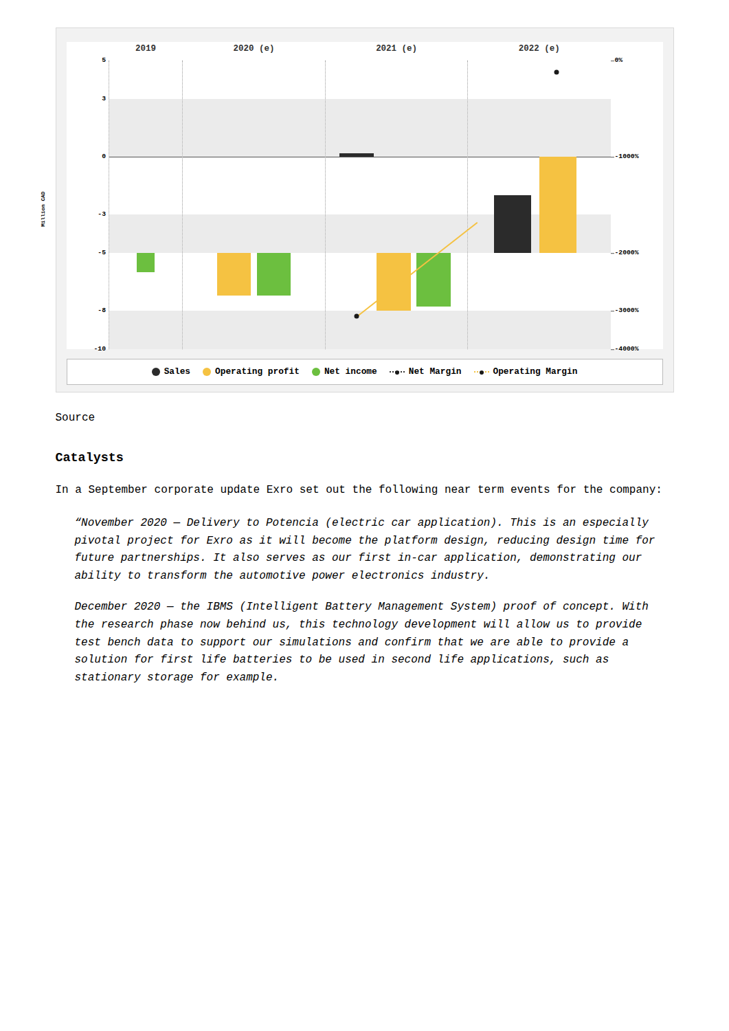| | 2019 | 2020 (e) | 2021 (e) | 2022 (e) | |
| --- | --- | --- | --- | --- | --- |
| Million CAD 5 3 0 -3 -5 -8 -10 | | | | | 0% -1000% -2000% -3000% -4000% |
Sales Operating profit Net income Net Margin Operating Margin
Source
Catalysts
In a September corporate update Exro set out the following near term events for the company:
“November 2020 — Delivery to Potencia (electric car application). This is an especially pivotal project for Exro as it will become the platform design, reducing design time for future partnerships. It also serves as our first in-car application, demonstrating our ability to transform the automotive power electronics industry.
December 2020 — the IBMS (Intelligent Battery Management System) proof of concept. With the research phase now behind us, this technology development will allow us to provide test bench data to support our simulations and confirm that we are able to provide a solution for first life batteries to be used in second life applications, such as stationary storage for example.